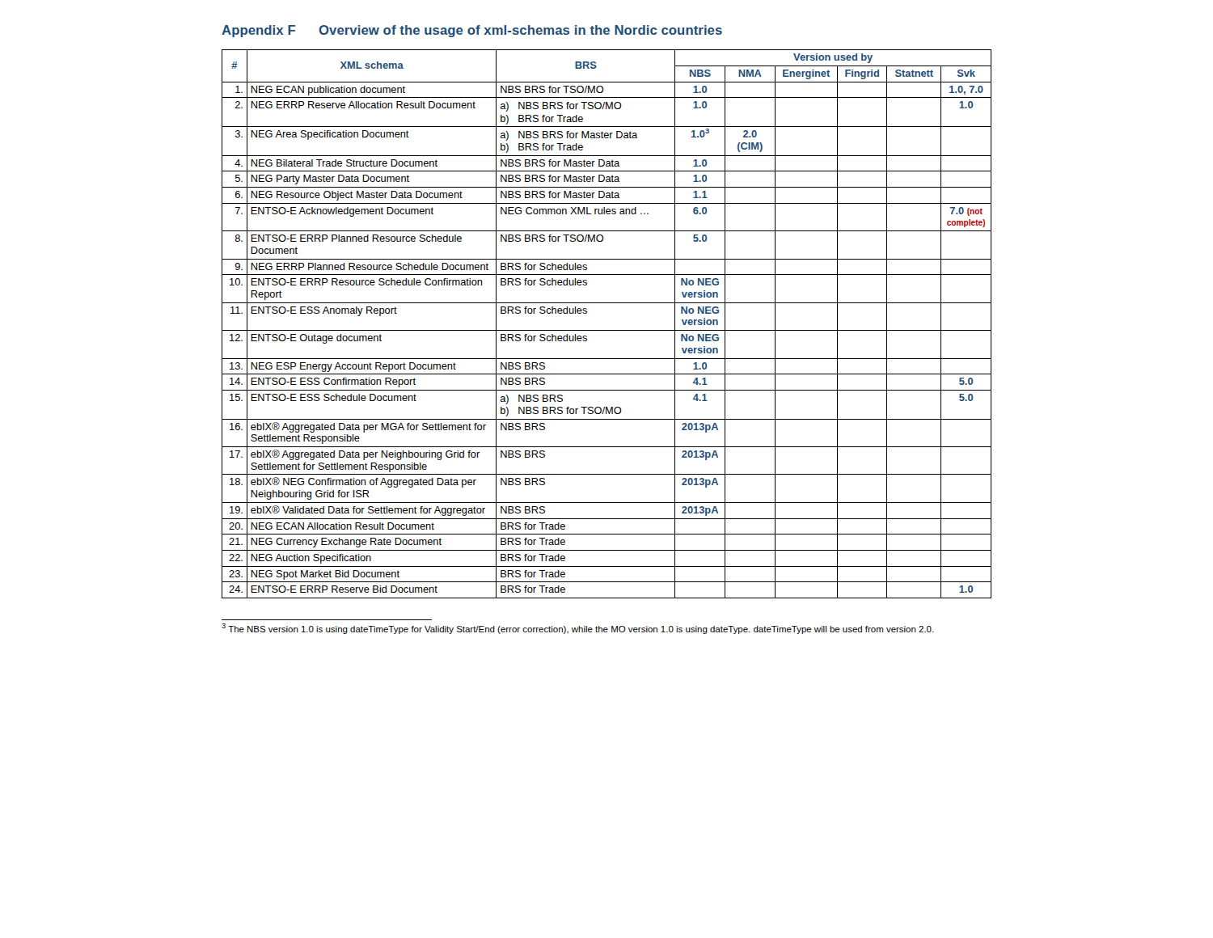Appendix FOverview of the usage of xml-schemas in the Nordic countries
| # | XML schema | BRS | Version used by |
| --- | --- | --- | --- |
| NBS | NMA | Energinet | Fingrid | Statnett | Svk |
| 1. | NEG ECAN publication document | NBS BRS for TSO/MO | 1.0 | | | | | 1.0, 7.0 |
| 2. | NEG ERRP Reserve Allocation Result Document | a) NBS BRS for TSO/MO b) BRS for Trade | 1.0 | | | | | 1.0 |
| 3. | NEG Area Specification Document | a) NBS BRS for Master Data b) BRS for Trade | 1.0 3 | 2.0 (CIM) | | | | |
| 4. | NEG Bilateral Trade Structure Document | NBS BRS for Master Data | 1.0 | | | | | |
| 5. | NEG Party Master Data Document | NBS BRS for Master Data | 1.0 | | | | | |
| 6. | NEG Resource Object Master Data Document | NBS BRS for Master Data | 1.1 | | | | | |
| 7. | ENTSO-E Acknowledgement Document | NEG Common XML rules and … | 6.0 | | | | | 7.0 (not complete) |
| 8. | ENTSO-E ERRP Planned Resource Schedule Document | NBS BRS for TSO/MO | 5.0 | | | | | |
| 9. | NEG ERRP Planned Resource Schedule Document | BRS for Schedules | | | | | | |
| 10. | ENTSO-E ERRP Resource Schedule Confirmation Report | BRS for Schedules | No NEG version | | | | | |
| 11. | ENTSO-E ESS Anomaly Report | BRS for Schedules | No NEG version | | | | | |
| 12. | ENTSO-E Outage document | BRS for Schedules | No NEG version | | | | | |
| 13. | NEG ESP Energy Account Report Document | NBS BRS | 1.0 | | | | | |
| 14. | ENTSO-E ESS Confirmation Report | NBS BRS | 4.1 | | | | | 5.0 |
| 15. | ENTSO-E ESS Schedule Document | a) NBS BRS b) NBS BRS for TSO/MO | 4.1 | | | | | 5.0 |
| 16. | ebIX® Aggregated Data per MGA for Settlement for Settlement Responsible | NBS BRS | 2013pA | | | | | |
| 17. | ebIX® Aggregated Data per Neighbouring Grid for Settlement for Settlement Responsible | NBS BRS | 2013pA | | | | | |
| 18. | ebIX® NEG Confirmation of Aggregated Data per Neighbouring Grid for ISR | NBS BRS | 2013pA | | | | | |
| 19. | ebIX® Validated Data for Settlement for Aggregator | NBS BRS | 2013pA | | | | | |
| 20. | NEG ECAN Allocation Result Document | BRS for Trade | | | | | | |
| 21. | NEG Currency Exchange Rate Document | BRS for Trade | | | | | | |
| 22. | NEG Auction Specification | BRS for Trade | | | | | | |
| 23. | NEG Spot Market Bid Document | BRS for Trade | | | | | | |
| 24. | ENTSO-E ERRP Reserve Bid Document | BRS for Trade | | | | | | 1.0 |
3 The NBS version 1.0 is using dateTimeType for Validity Start/End (error correction), while the MO version 1.0 is using dateType. dateTimeType will be used from version 2.0.